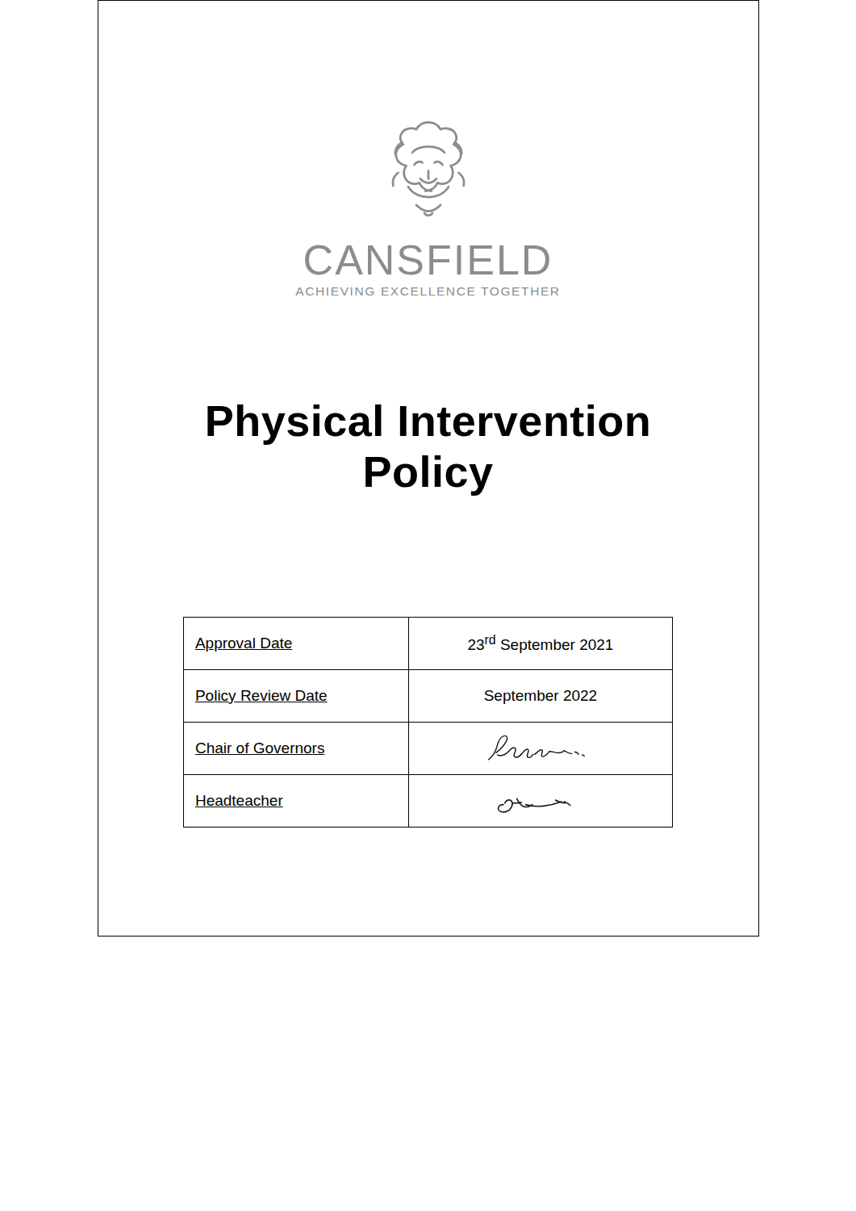CANSFIELD
ACHIEVING EXCELLENCE TOGETHER
Physical Intervention Policy
| Approval Date | 23 rd September 2021 |
| Policy Review Date | September 2022 |
| Chair of Governors | |
| Headteacher | |